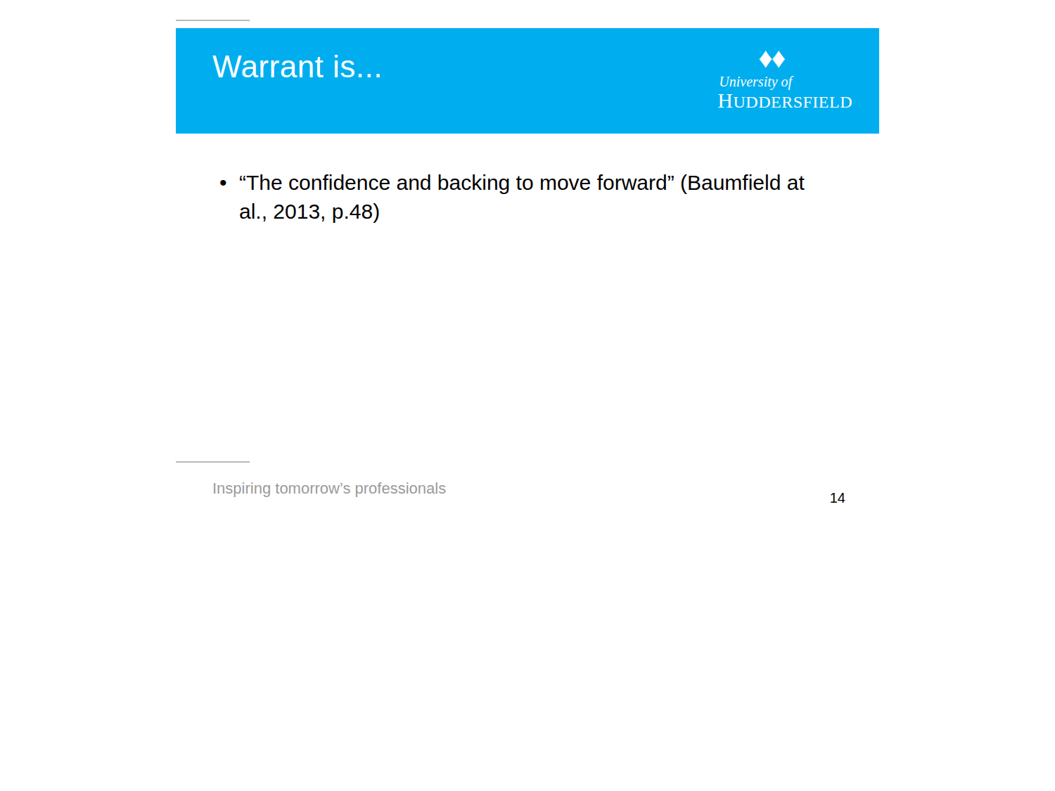Warrant is...
♦♦
University of
HUDDERSFIELD
“The confidence and backing to move forward” (Baumfield at al., 2013, p.48)
Inspiring tomorrow’s professionals
14